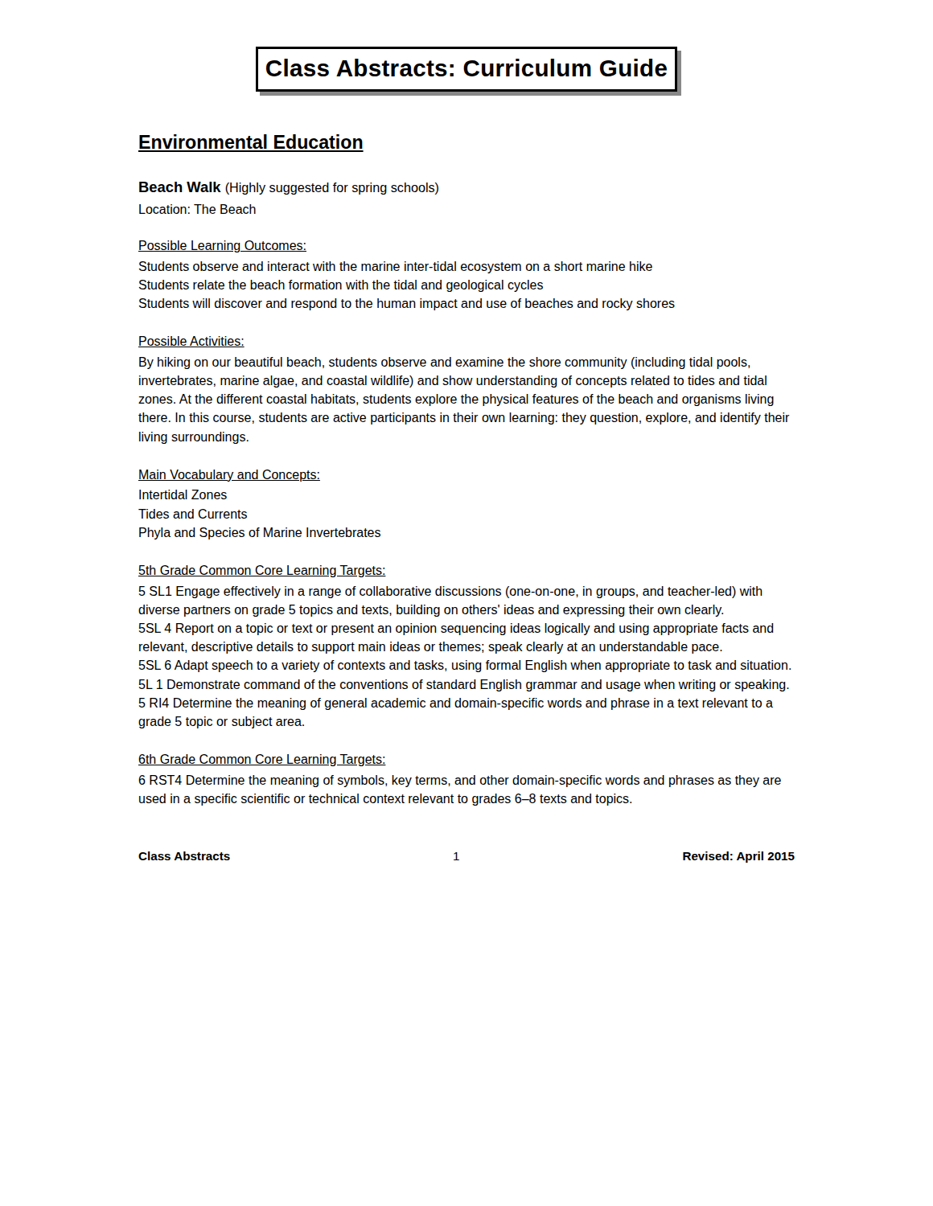Class Abstracts: Curriculum Guide
Environmental Education
Beach Walk (Highly suggested for spring schools)
Location: The Beach
Possible Learning Outcomes:
Students observe and interact with the marine inter-tidal ecosystem on a short marine hike
Students relate the beach formation with the tidal and geological cycles
Students will discover and respond to the human impact and use of beaches and rocky shores
Possible Activities:
By hiking on our beautiful beach, students observe and examine the shore community (including tidal pools, invertebrates, marine algae, and coastal wildlife) and show understanding of concepts related to tides and tidal zones. At the different coastal habitats, students explore the physical features of the beach and organisms living there. In this course, students are active participants in their own learning: they question, explore, and identify their living surroundings.
Main Vocabulary and Concepts:
Intertidal Zones
Tides and Currents
Phyla and Species of Marine Invertebrates
5th Grade Common Core Learning Targets:
5 SL1 Engage effectively in a range of collaborative discussions (one-on-one, in groups, and teacher-led) with diverse partners on grade 5 topics and texts, building on others' ideas and expressing their own clearly.
5SL 4 Report on a topic or text or present an opinion sequencing ideas logically and using appropriate facts and relevant, descriptive details to support main ideas or themes; speak clearly at an understandable pace.
5SL 6 Adapt speech to a variety of contexts and tasks, using formal English when appropriate to task and situation.
5L 1 Demonstrate command of the conventions of standard English grammar and usage when writing or speaking.
5 RI4 Determine the meaning of general academic and domain-specific words and phrase in a text relevant to a grade 5 topic or subject area.
6th Grade Common Core Learning Targets:
6 RST4 Determine the meaning of symbols, key terms, and other domain-specific words and phrases as they are used in a specific scientific or technical context relevant to grades 6–8 texts and topics.
Class Abstracts 1 Revised: April 2015